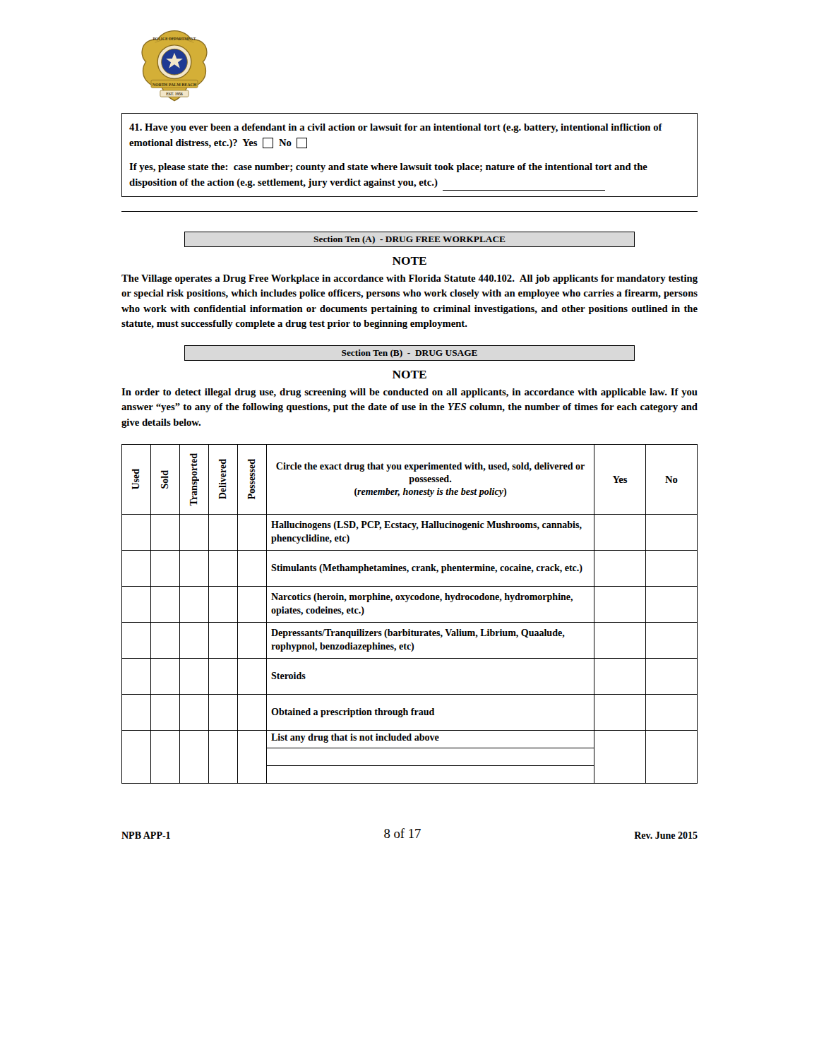POLICE DEPARTMENT NORTH PALM BEACH EST. 1956
41. Have you ever been a defendant in a civil action or lawsuit for an intentional tort (e.g. battery, intentional infliction of emotional distress, etc.)? Yes No
If yes, please state the: case number; county and state where lawsuit took place; nature of the intentional tort and the disposition of the action (e.g. settlement, jury verdict against you, etc.)
Section Ten (A) - DRUG FREE WORKPLACE
NOTE
The Village operates a Drug Free Workplace in accordance with Florida Statute 440.102. All job applicants for mandatory testing or special risk positions, which includes police officers, persons who work closely with an employee who carries a firearm, persons who work with confidential information or documents pertaining to criminal investigations, and other positions outlined in the statute, must successfully complete a drug test prior to beginning employment.
Section Ten (B) - DRUG USAGE
NOTE
In order to detect illegal drug use, drug screening will be conducted on all applicants, in accordance with applicable law. If you answer “yes” to any of the following questions, put the date of use in the YES column, the number of times for each category and give details below.
| Used | Sold | Transported | Delivered | Possessed | Circle the exact drug that you experimented with, used, sold, delivered or possessed. ( remember, honesty is the best policy ) | Yes | No |
| --- | --- | --- | --- | --- | --- | --- | --- |
| | | | | | Hallucinogens (LSD, PCP, Ecstacy, Hallucinogenic Mushrooms, cannabis, phencyclidine, etc) | | |
| | | | | | Stimulants (Methamphetamines, crank, phentermine, cocaine, crack, etc.) | | |
| | | | | | Narcotics (heroin, morphine, oxycodone, hydrocodone, hydromorphine, opiates, codeines, etc.) | | |
| | | | | | Depressants/Tranquilizers (barbiturates, Valium, Librium, Quaalude, rophypnol, benzodiazephines, etc) | | |
| | | | | | Steroids | | |
| | | | | | Obtained a prescription through fraud | | |
| | | | | | List any drug that is not included above | | |
NPB APP-1
8 of 17
Rev. June 2015